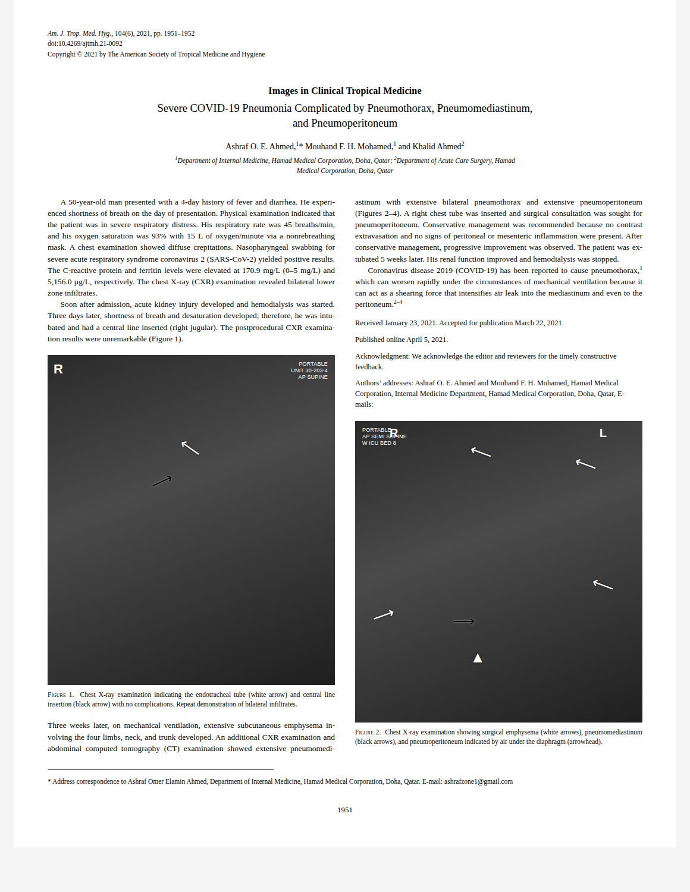Am. J. Trop. Med. Hyg., 104(6), 2021, pp. 1951–1952
doi:10.4269/ajtmh.21-0092
Copyright © 2021 by The American Society of Tropical Medicine and Hygiene
Images in Clinical Tropical Medicine
Severe COVID-19 Pneumonia Complicated by Pneumothorax, Pneumomediastinum,
and Pneumoperitoneum
Ashraf O. E. Ahmed,1* Mouhand F. H. Mohamed,1 and Khalid Ahmed2
1Department of Internal Medicine, Hamad Medical Corporation, Doha, Qatar; 2Department of Acute Care Surgery, Hamad
Medical Corporation, Doha, Qatar
A 50-year-old man presented with a 4-day history of fever and diarrhea. He experienced shortness of breath on the day of presentation. Physical examination indicated that the patient was in severe respiratory distress. His respiratory rate was 45 breaths/min, and his oxygen saturation was 93% with 15 L of oxygen/minute via a nonrebreathing mask. A chest examination showed diffuse crepitations. Nasopharyngeal swabbing for severe acute respiratory syndrome coronavirus 2 (SARS-CoV-2) yielded positive results. The C-reactive protein and ferritin levels were elevated at 170.9 mg/L (0–5 mg/L) and 5,156.0 µg/L, respectively. The chest X-ray (CXR) examination revealed bilateral lower zone infiltrates.
Soon after admission, acute kidney injury developed and hemodialysis was started. Three days later, shortness of breath and desaturation developed; therefore, he was intubated and had a central line inserted (right jugular). The postprocedural CXR examination results were unremarkable (Figure 1).
PORTABLE
UNIT 30-203-4
AP SUPINE ⟶ ⟶
Figure 1. Chest X-ray examination indicating the endotracheal tube (white arrow) and central line insertion (black arrow) with no complications. Repeat demonstration of bilateral infiltrates.
Three weeks later, on mechanical ventilation, extensive subcutaneous emphysema involving the four limbs, neck, and trunk developed. An additional CXR examination and abdominal computed tomography (CT) examination showed extensive pneumomediastinum with extensive bilateral pneumothorax and extensive pneumoperitoneum (Figures 2–4). A right chest tube was inserted and surgical consultation was sought for pneumoperitoneum. Conservative management was recommended because no contrast extravasation and no signs of peritoneal or mesenteric inflammation were present. After conservative management, progressive improvement was observed. The patient was extubated 5 weeks later. His renal function improved and hemodialysis was stopped.
Coronavirus disease 2019 (COVID-19) has been reported to cause pneumothorax,1 which can worsen rapidly under the circumstances of mechanical ventilation because it can act as a shearing force that intensifies air leak into the mediastinum and even to the peritoneum.2–4
Received January 23, 2021. Accepted for publication March 22, 2021.
Published online April 5, 2021.
Acknowledgment: We acknowledge the editor and reviewers for the timely constructive feedback.
Authors’ addresses: Ashraf O. E. Ahmed and Mouhand F. H. Mohamed, Hamad Medical Corporation, Internal Medicine Department, Hamad Medical Corporation, Doha, Qatar, E-mails:
PORTABLE
AP SEMI SUPINE
W ICU BED 8 R L ⟶ ⟶ ⟶ ⟶ ⟶ ▲
Figure 2. Chest X-ray examination showing surgical emphysema (white arrows), pneumomediastinum (black arrows), and pneumoperitoneum indicated by air under the diaphragm (arrowhead).
* Address correspondence to Ashraf Omer Elamin Ahmed, Department of Internal Medicine, Hamad Medical Corporation, Doha, Qatar. E-mail: ashrafzone1@gmail.com
1951